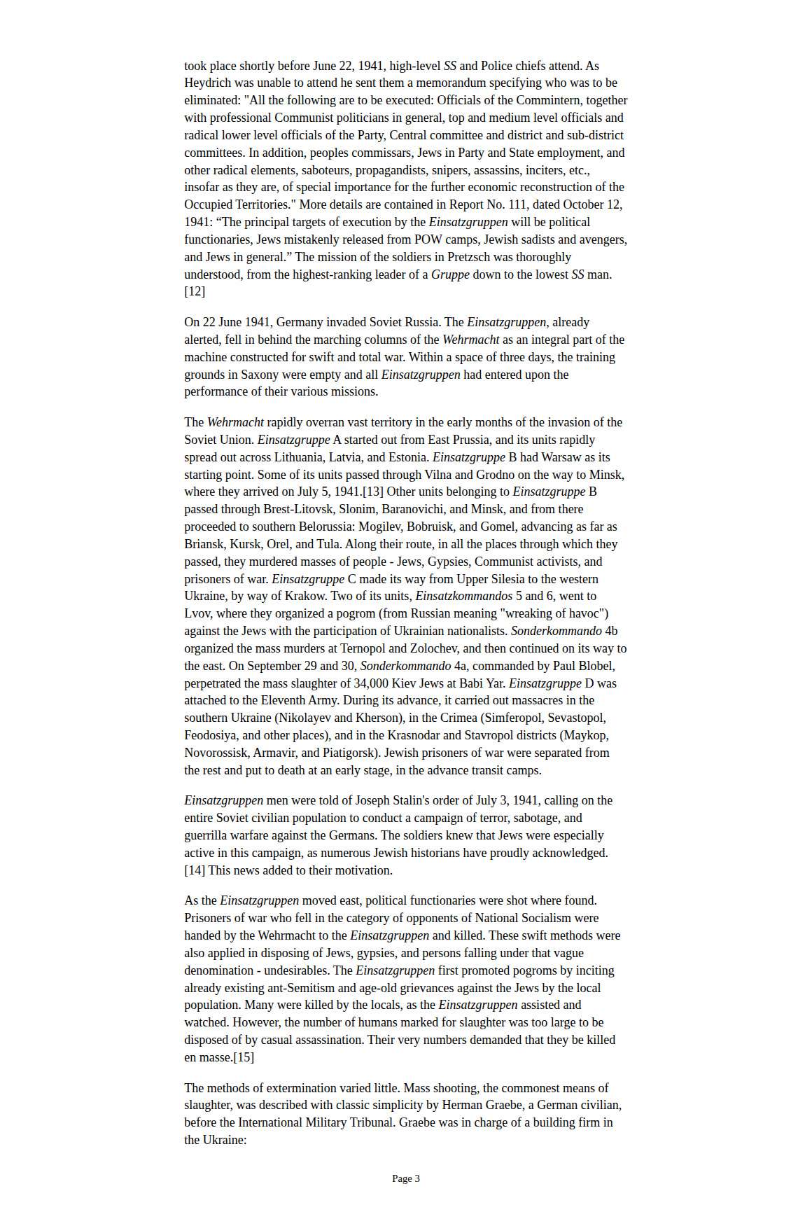took place shortly before June 22, 1941, high-level SS and Police chiefs attend. As Heydrich was unable to attend he sent them a memorandum specifying who was to be eliminated: "All the following are to be executed: Officials of the Commintern, together with professional Communist politicians in general, top and medium level officials and radical lower level officials of the Party, Central committee and district and sub-district committees. In addition, peoples commissars, Jews in Party and State employment, and other radical elements, saboteurs, propagandists, snipers, assassins, inciters, etc., insofar as they are, of special importance for the further economic reconstruction of the Occupied Territories." More details are contained in Report No. 111, dated October 12, 1941: “The principal targets of execution by the Einsatzgruppen will be political functionaries, Jews mistakenly released from POW camps, Jewish sadists and avengers, and Jews in general.” The mission of the soldiers in Pretzsch was thoroughly understood, from the highest-ranking leader of a Gruppe down to the lowest SS man. [12]
On 22 June 1941, Germany invaded Soviet Russia. The Einsatzgruppen, already alerted, fell in behind the marching columns of the Wehrmacht as an integral part of the machine constructed for swift and total war. Within a space of three days, the training grounds in Saxony were empty and all Einsatzgruppen had entered upon the performance of their various missions.
The Wehrmacht rapidly overran vast territory in the early months of the invasion of the Soviet Union. Einsatzgruppe A started out from East Prussia, and its units rapidly spread out across Lithuania, Latvia, and Estonia. Einsatzgruppe B had Warsaw as its starting point. Some of its units passed through Vilna and Grodno on the way to Minsk, where they arrived on July 5, 1941.[13] Other units belonging to Einsatzgruppe B passed through Brest-Litovsk, Slonim, Baranovichi, and Minsk, and from there proceeded to southern Belorussia: Mogilev, Bobruisk, and Gomel, advancing as far as Briansk, Kursk, Orel, and Tula. Along their route, in all the places through which they passed, they murdered masses of people - Jews, Gypsies, Communist activists, and prisoners of war. Einsatzgruppe C made its way from Upper Silesia to the western Ukraine, by way of Krakow. Two of its units, Einsatzkommandos 5 and 6, went to Lvov, where they organized a pogrom (from Russian meaning "wreaking of havoc") against the Jews with the participation of Ukrainian nationalists. Sonderkommando 4b organized the mass murders at Ternopol and Zolochev, and then continued on its way to the east. On September 29 and 30, Sonderkommando 4a, commanded by Paul Blobel, perpetrated the mass slaughter of 34,000 Kiev Jews at Babi Yar. Einsatzgruppe D was attached to the Eleventh Army. During its advance, it carried out massacres in the southern Ukraine (Nikolayev and Kherson), in the Crimea (Simferopol, Sevastopol, Feodosiya, and other places), and in the Krasnodar and Stavropol districts (Maykop, Novorossisk, Armavir, and Piatigorsk). Jewish prisoners of war were separated from the rest and put to death at an early stage, in the advance transit camps.
Einsatzgruppen men were told of Joseph Stalin's order of July 3, 1941, calling on the entire Soviet civilian population to conduct a campaign of terror, sabotage, and guerrilla warfare against the Germans. The soldiers knew that Jews were especially active in this campaign, as numerous Jewish historians have proudly acknowledged.[14] This news added to their motivation.
As the Einsatzgruppen moved east, political functionaries were shot where found. Prisoners of war who fell in the category of opponents of National Socialism were handed by the Wehrmacht to the Einsatzgruppen and killed. These swift methods were also applied in disposing of Jews, gypsies, and persons falling under that vague denomination - undesirables. The Einsatzgruppen first promoted pogroms by inciting already existing ant-Semitism and age-old grievances against the Jews by the local population. Many were killed by the locals, as the Einsatzgruppen assisted and watched. However, the number of humans marked for slaughter was too large to be disposed of by casual assassination. Their very numbers demanded that they be killed en masse.[15]
The methods of extermination varied little. Mass shooting, the commonest means of slaughter, was described with classic simplicity by Herman Graebe, a German civilian, before the International Military Tribunal. Graebe was in charge of a building firm in the Ukraine:
Page 3